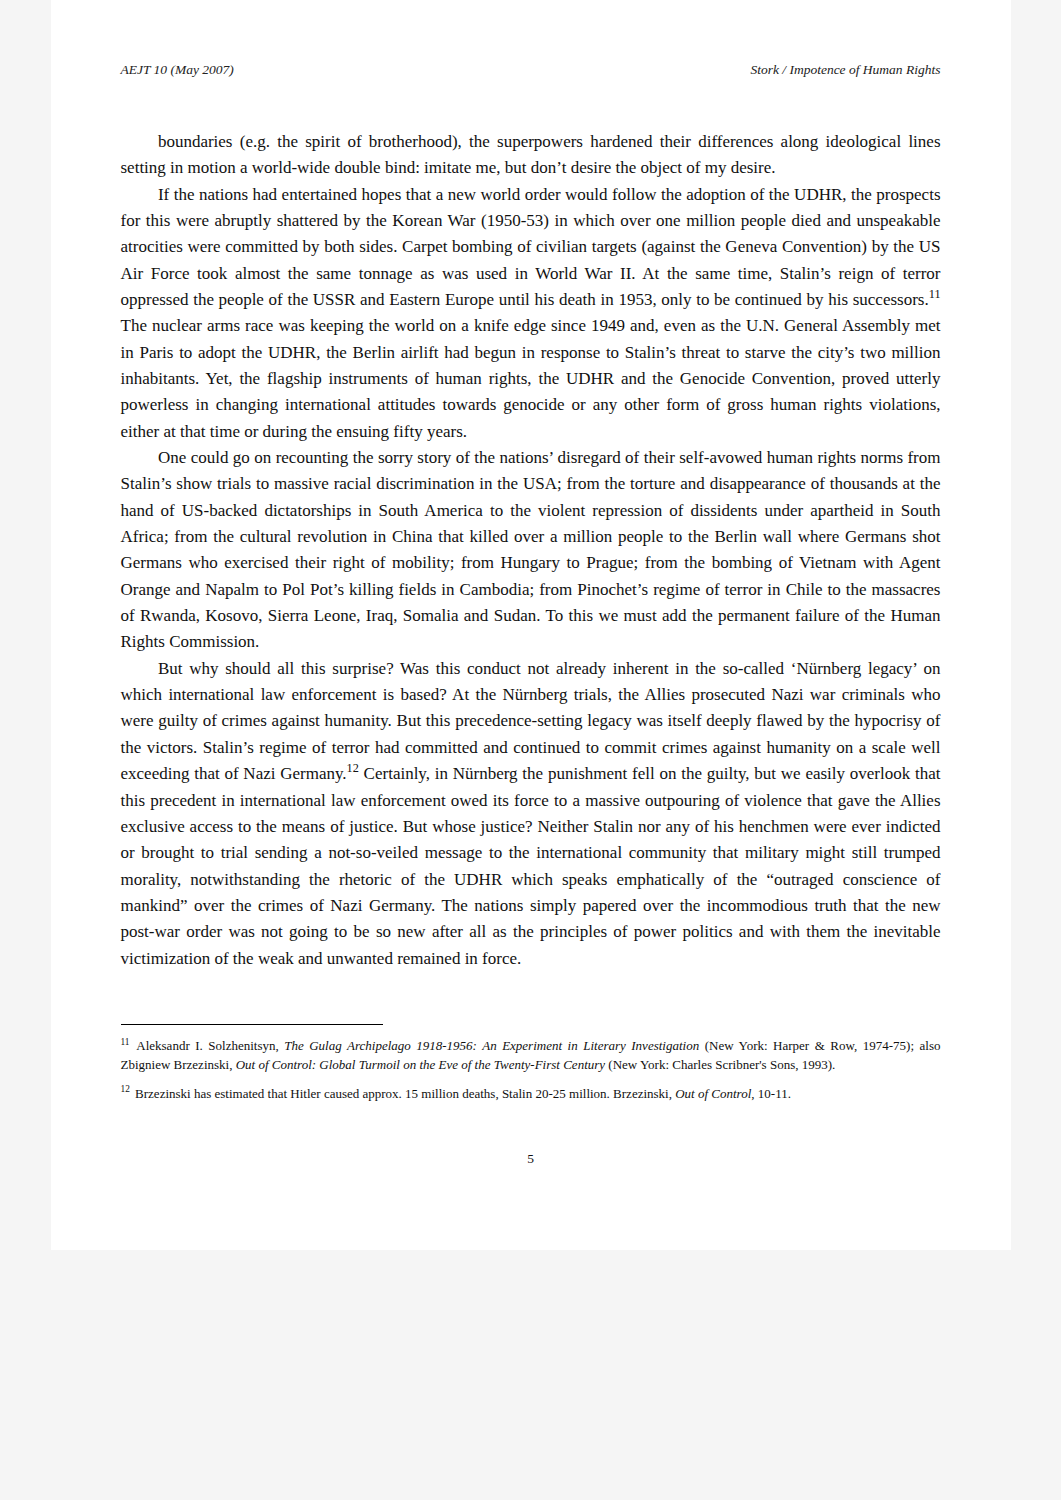AEJT 10 (May 2007) Stork / Impotence of Human Rights
boundaries (e.g. the spirit of brotherhood), the superpowers hardened their differences along ideological lines setting in motion a world-wide double bind: imitate me, but don’t desire the object of my desire.
If the nations had entertained hopes that a new world order would follow the adoption of the UDHR, the prospects for this were abruptly shattered by the Korean War (1950-53) in which over one million people died and unspeakable atrocities were committed by both sides. Carpet bombing of civilian targets (against the Geneva Convention) by the US Air Force took almost the same tonnage as was used in World War II. At the same time, Stalin’s reign of terror oppressed the people of the USSR and Eastern Europe until his death in 1953, only to be continued by his successors.11 The nuclear arms race was keeping the world on a knife edge since 1949 and, even as the U.N. General Assembly met in Paris to adopt the UDHR, the Berlin airlift had begun in response to Stalin’s threat to starve the city’s two million inhabitants. Yet, the flagship instruments of human rights, the UDHR and the Genocide Convention, proved utterly powerless in changing international attitudes towards genocide or any other form of gross human rights violations, either at that time or during the ensuing fifty years.
One could go on recounting the sorry story of the nations’ disregard of their self-avowed human rights norms from Stalin’s show trials to massive racial discrimination in the USA; from the torture and disappearance of thousands at the hand of US-backed dictatorships in South America to the violent repression of dissidents under apartheid in South Africa; from the cultural revolution in China that killed over a million people to the Berlin wall where Germans shot Germans who exercised their right of mobility; from Hungary to Prague; from the bombing of Vietnam with Agent Orange and Napalm to Pol Pot’s killing fields in Cambodia; from Pinochet’s regime of terror in Chile to the massacres of Rwanda, Kosovo, Sierra Leone, Iraq, Somalia and Sudan. To this we must add the permanent failure of the Human Rights Commission.
But why should all this surprise? Was this conduct not already inherent in the so-called ‘Nürnberg legacy’ on which international law enforcement is based? At the Nürnberg trials, the Allies prosecuted Nazi war criminals who were guilty of crimes against humanity. But this precedence-setting legacy was itself deeply flawed by the hypocrisy of the victors. Stalin’s regime of terror had committed and continued to commit crimes against humanity on a scale well exceeding that of Nazi Germany.12 Certainly, in Nürnberg the punishment fell on the guilty, but we easily overlook that this precedent in international law enforcement owed its force to a massive outpouring of violence that gave the Allies exclusive access to the means of justice. But whose justice? Neither Stalin nor any of his henchmen were ever indicted or brought to trial sending a not-so-veiled message to the international community that military might still trumped morality, notwithstanding the rhetoric of the UDHR which speaks emphatically of the “outraged conscience of mankind” over the crimes of Nazi Germany. The nations simply papered over the incommodious truth that the new post-war order was not going to be so new after all as the principles of power politics and with them the inevitable victimization of the weak and unwanted remained in force.
11 Aleksandr I. Solzhenitsyn, The Gulag Archipelago 1918-1956: An Experiment in Literary Investigation (New York: Harper & Row, 1974-75); also Zbigniew Brzezinski, Out of Control: Global Turmoil on the Eve of the Twenty-First Century (New York: Charles Scribner's Sons, 1993).
12 Brzezinski has estimated that Hitler caused approx. 15 million deaths, Stalin 20-25 million. Brzezinski, Out of Control, 10-11.
5